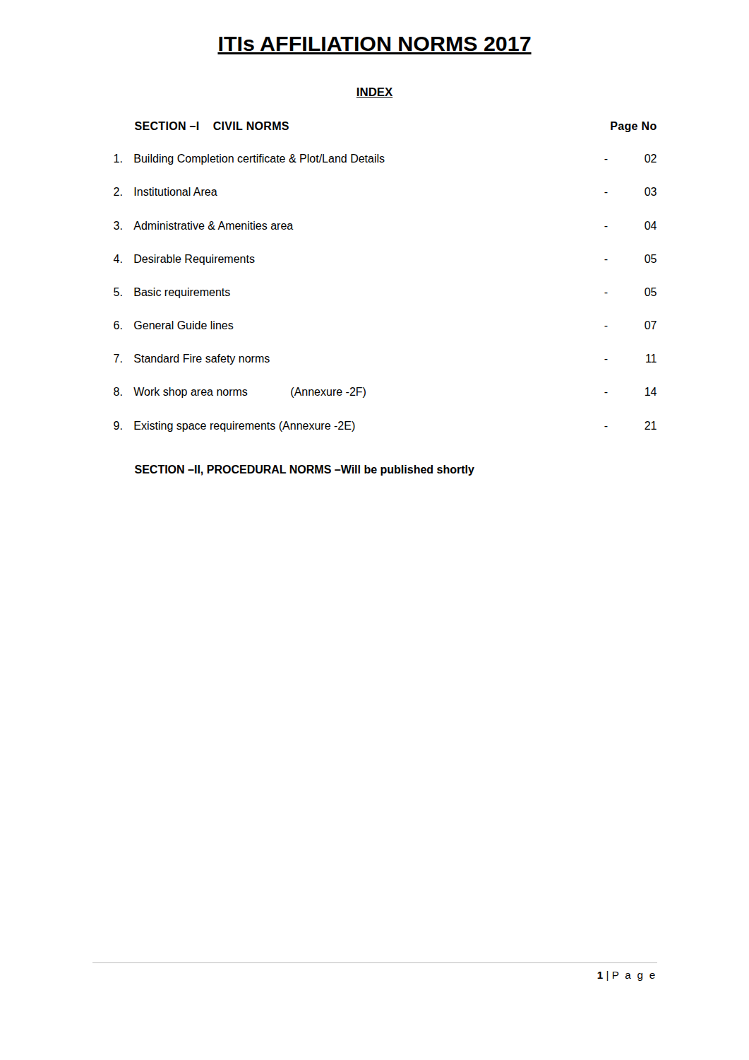ITIs AFFILIATION NORMS 2017
INDEX
SECTION –I CIVIL NORMS Page No
Building Completion certificate & Plot/Land Details - 02
Institutional Area - 03
Administrative & Amenities area - 04
Desirable Requirements - 05
Basic requirements - 05
General Guide lines - 07
Standard Fire safety norms - 11
Work shop area norms (Annexure -2F) - 14
Existing space requirements (Annexure -2E) - 21
SECTION –II, PROCEDURAL NORMS –Will be published shortly
1 | P a g e